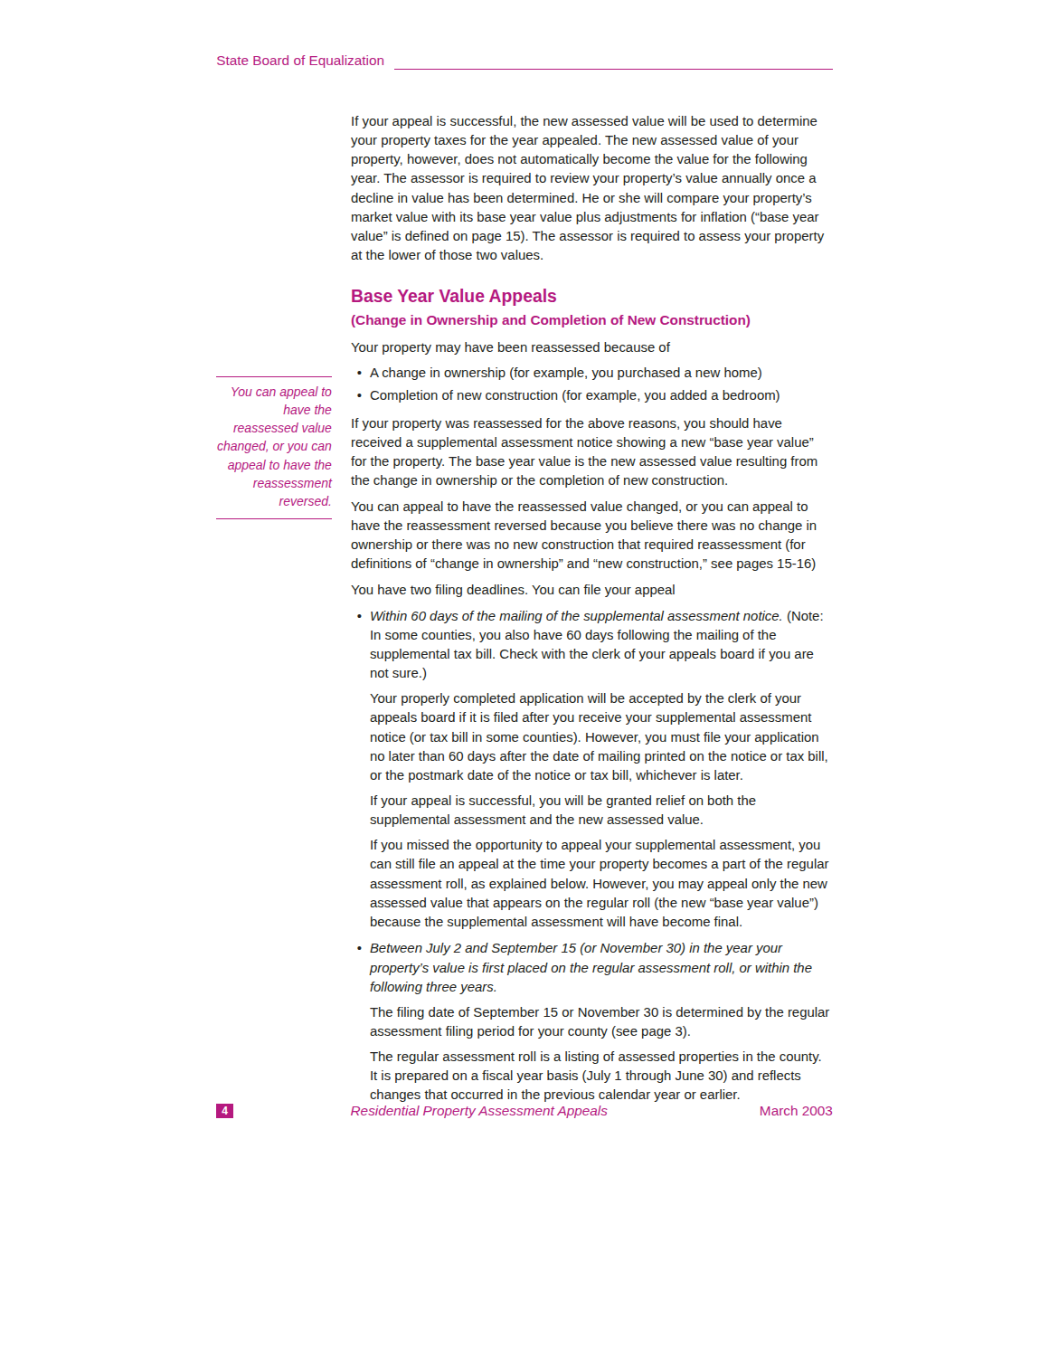State Board of Equalization
You can appeal to have the reassessed value changed, or you can appeal to have the reassessment reversed.
If your appeal is successful, the new assessed value will be used to determine your property taxes for the year appealed. The new assessed value of your property, however, does not automatically become the value for the following year. The assessor is required to review your property’s value annually once a decline in value has been determined. He or she will compare your property’s market value with its base year value plus adjustments for inflation (“base year value” is defined on page 15). The assessor is required to assess your property at the lower of those two values.
Base Year Value Appeals
(Change in Ownership and Completion of New Construction)
Your property may have been reassessed because of
A change in ownership (for example, you purchased a new home)
Completion of new construction (for example, you added a bedroom)
If your property was reassessed for the above reasons, you should have received a supplemental assessment notice showing a new “base year value” for the property. The base year value is the new assessed value resulting from the change in ownership or the completion of new construction.
You can appeal to have the reassessed value changed, or you can appeal to have the reassessment reversed because you believe there was no change in ownership or there was no new construction that required reassessment (for definitions of “change in ownership” and “new construction,” see pages 15-16)
You have two filing deadlines. You can file your appeal
Within 60 days of the mailing of the supplemental assessment notice. (Note: In some counties, you also have 60 days following the mailing of the supplemental tax bill. Check with the clerk of your appeals board if you are not sure.)
Your properly completed application will be accepted by the clerk of your appeals board if it is filed after you receive your supplemental assessment notice (or tax bill in some counties). However, you must file your application no later than 60 days after the date of mailing printed on the notice or tax bill, or the postmark date of the notice or tax bill, whichever is later.
If your appeal is successful, you will be granted relief on both the supplemental assessment and the new assessed value.
If you missed the opportunity to appeal your supplemental assessment, you can still file an appeal at the time your property becomes a part of the regular assessment roll, as explained below. However, you may appeal only the new assessed value that appears on the regular roll (the new “base year value”) because the supplemental assessment will have become final.
Between July 2 and September 15 (or November 30) in the year your property’s value is first placed on the regular assessment roll, or within the following three years.
The filing date of September 15 or November 30 is determined by the regular assessment filing period for your county (see page 3).
The regular assessment roll is a listing of assessed properties in the county. It is prepared on a fiscal year basis (July 1 through June 30) and reflects changes that occurred in the previous calendar year or earlier.
4 Residential Property Assessment Appeals March 2003